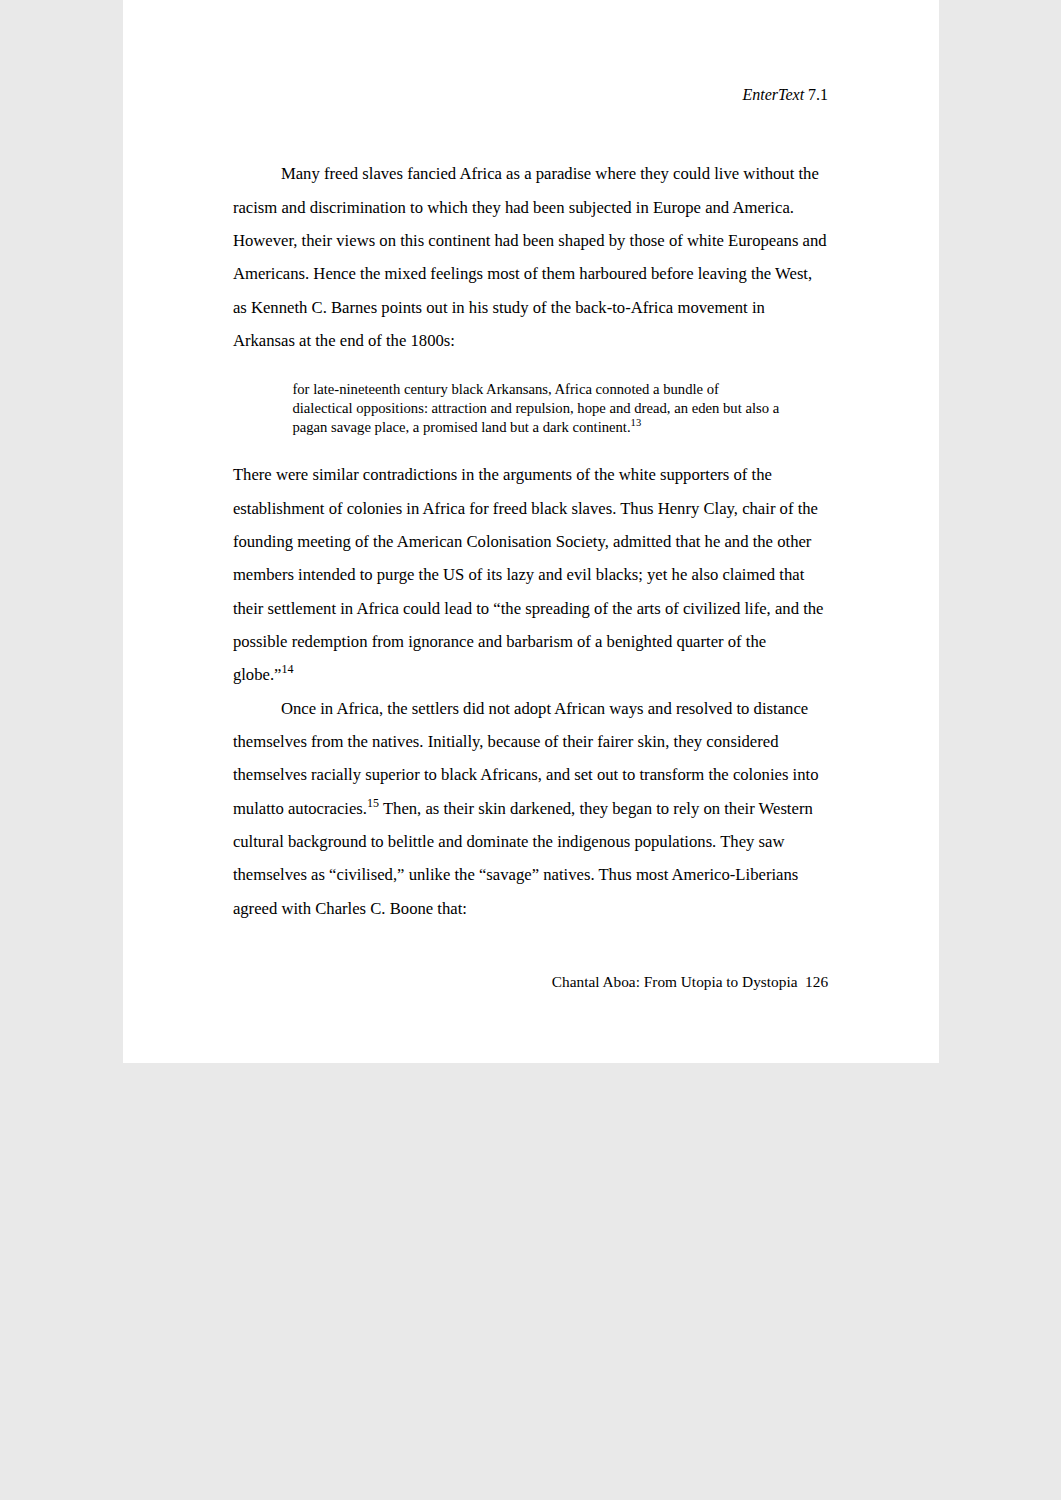EnterText 7.1
Many freed slaves fancied Africa as a paradise where they could live without the racism and discrimination to which they had been subjected in Europe and America. However, their views on this continent had been shaped by those of white Europeans and Americans. Hence the mixed feelings most of them harboured before leaving the West, as Kenneth C. Barnes points out in his study of the back-to-Africa movement in Arkansas at the end of the 1800s:
for late-nineteenth century black Arkansans, Africa connoted a bundle of dialectical oppositions: attraction and repulsion, hope and dread, an eden but also a pagan savage place, a promised land but a dark continent.13
There were similar contradictions in the arguments of the white supporters of the establishment of colonies in Africa for freed black slaves. Thus Henry Clay, chair of the founding meeting of the American Colonisation Society, admitted that he and the other members intended to purge the US of its lazy and evil blacks; yet he also claimed that their settlement in Africa could lead to “the spreading of the arts of civilized life, and the possible redemption from ignorance and barbarism of a benighted quarter of the globe.”14
Once in Africa, the settlers did not adopt African ways and resolved to distance themselves from the natives. Initially, because of their fairer skin, they considered themselves racially superior to black Africans, and set out to transform the colonies into mulatto autocracies.15 Then, as their skin darkened, they began to rely on their Western cultural background to belittle and dominate the indigenous populations. They saw themselves as “civilised,” unlike the “savage” natives. Thus most Americo-Liberians agreed with Charles C. Boone that:
Chantal Aboa: From Utopia to Dystopia 126